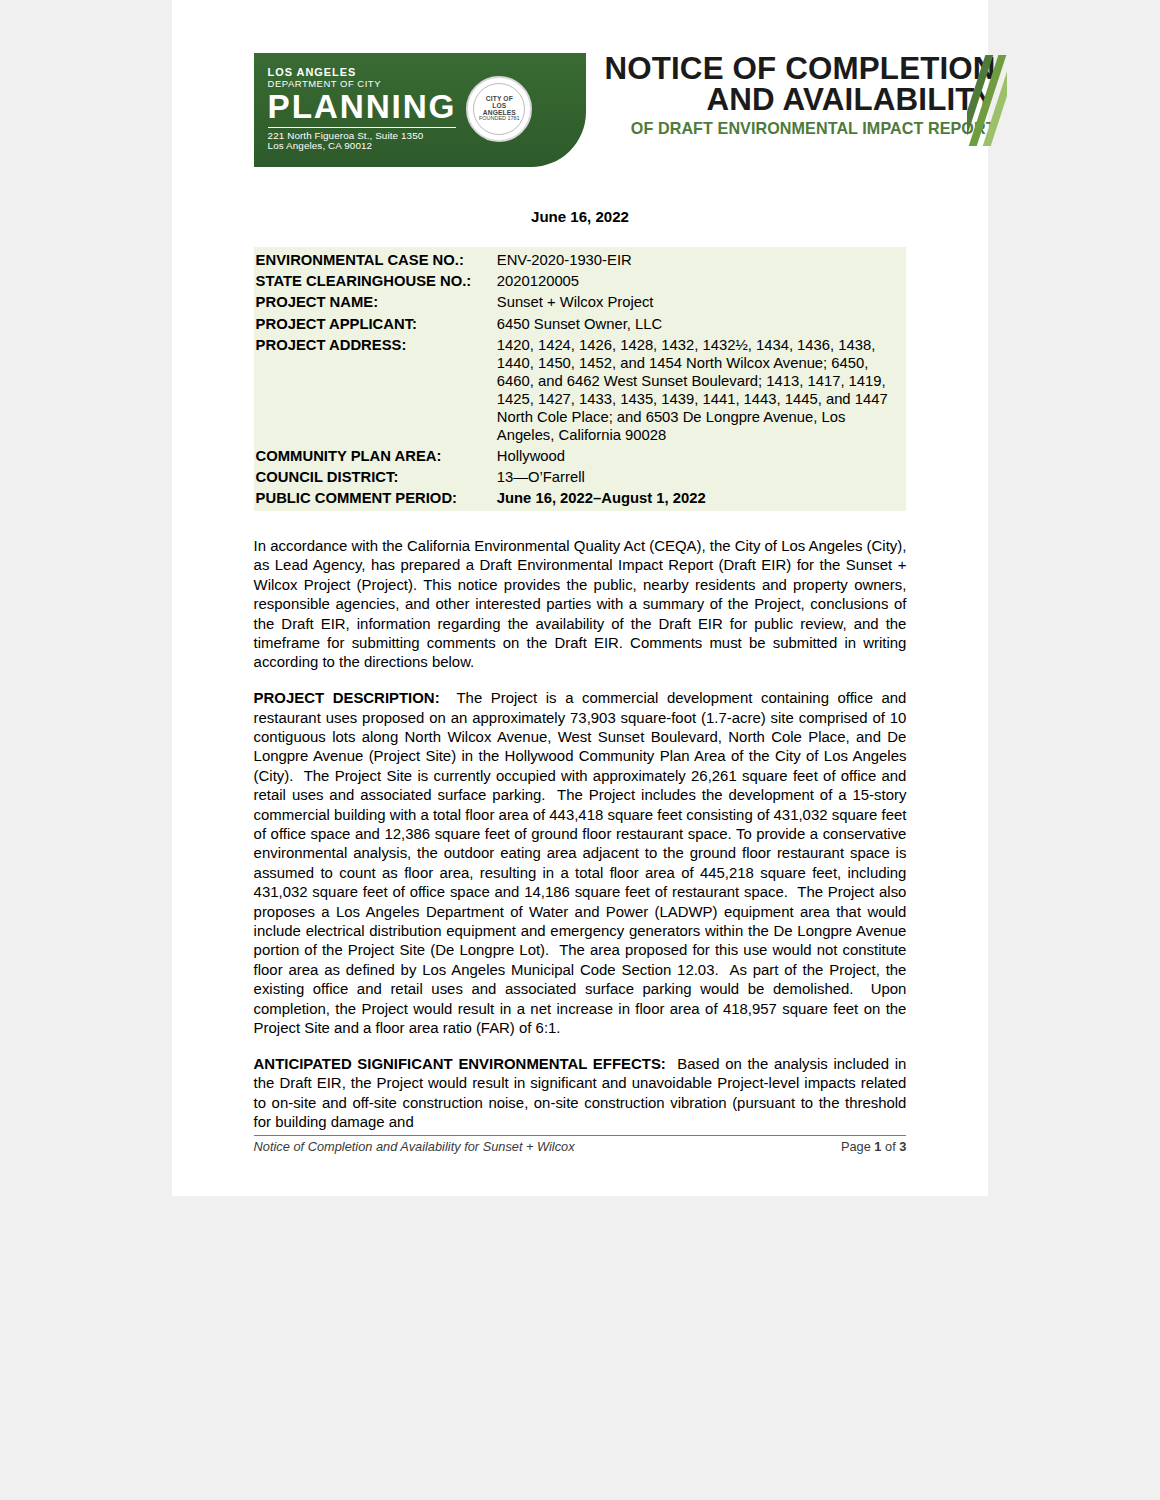LOS ANGELES DEPARTMENT OF CITY PLANNING
221 North Figueroa St., Suite 1350 Los Angeles, CA 90012
CITY OF LOS ANGELES FOUNDED 1781
NOTICE OF COMPLETION
AND AVAILABILITY
OF DRAFT ENVIRONMENTAL IMPACT REPORT
June 16, 2022
| ENVIRONMENTAL CASE NO.: | ENV-2020-1930-EIR |
| STATE CLEARINGHOUSE NO.: | 2020120005 |
| PROJECT NAME: | Sunset + Wilcox Project |
| PROJECT APPLICANT: | 6450 Sunset Owner, LLC |
| PROJECT ADDRESS: | 1420, 1424, 1426, 1428, 1432, 1432½, 1434, 1436, 1438, 1440, 1450, 1452, and 1454 North Wilcox Avenue; 6450, 6460, and 6462 West Sunset Boulevard; 1413, 1417, 1419, 1425, 1427, 1433, 1435, 1439, 1441, 1443, 1445, and 1447 North Cole Place; and 6503 De Longpre Avenue, Los Angeles, California 90028 |
| COMMUNITY PLAN AREA: | Hollywood |
| COUNCIL DISTRICT: | 13—O’Farrell |
| PUBLIC COMMENT PERIOD: | June 16, 2022–August 1, 2022 |
In accordance with the California Environmental Quality Act (CEQA), the City of Los Angeles (City), as Lead Agency, has prepared a Draft Environmental Impact Report (Draft EIR) for the Sunset + Wilcox Project (Project). This notice provides the public, nearby residents and property owners, responsible agencies, and other interested parties with a summary of the Project, conclusions of the Draft EIR, information regarding the availability of the Draft EIR for public review, and the timeframe for submitting comments on the Draft EIR. Comments must be submitted in writing according to the directions below.
PROJECT DESCRIPTION: The Project is a commercial development containing office and restaurant uses proposed on an approximately 73,903 square-foot (1.7-acre) site comprised of 10 contiguous lots along North Wilcox Avenue, West Sunset Boulevard, North Cole Place, and De Longpre Avenue (Project Site) in the Hollywood Community Plan Area of the City of Los Angeles (City). The Project Site is currently occupied with approximately 26,261 square feet of office and retail uses and associated surface parking. The Project includes the development of a 15-story commercial building with a total floor area of 443,418 square feet consisting of 431,032 square feet of office space and 12,386 square feet of ground floor restaurant space. To provide a conservative environmental analysis, the outdoor eating area adjacent to the ground floor restaurant space is assumed to count as floor area, resulting in a total floor area of 445,218 square feet, including 431,032 square feet of office space and 14,186 square feet of restaurant space. The Project also proposes a Los Angeles Department of Water and Power (LADWP) equipment area that would include electrical distribution equipment and emergency generators within the De Longpre Avenue portion of the Project Site (De Longpre Lot). The area proposed for this use would not constitute floor area as defined by Los Angeles Municipal Code Section 12.03. As part of the Project, the existing office and retail uses and associated surface parking would be demolished. Upon completion, the Project would result in a net increase in floor area of 418,957 square feet on the Project Site and a floor area ratio (FAR) of 6:1.
ANTICIPATED SIGNIFICANT ENVIRONMENTAL EFFECTS: Based on the analysis included in the Draft EIR, the Project would result in significant and unavoidable Project-level impacts related to on-site and off-site construction noise, on-site construction vibration (pursuant to the threshold for building damage and
Notice of Completion and Availability for Sunset + Wilcox
Page 1 of 3